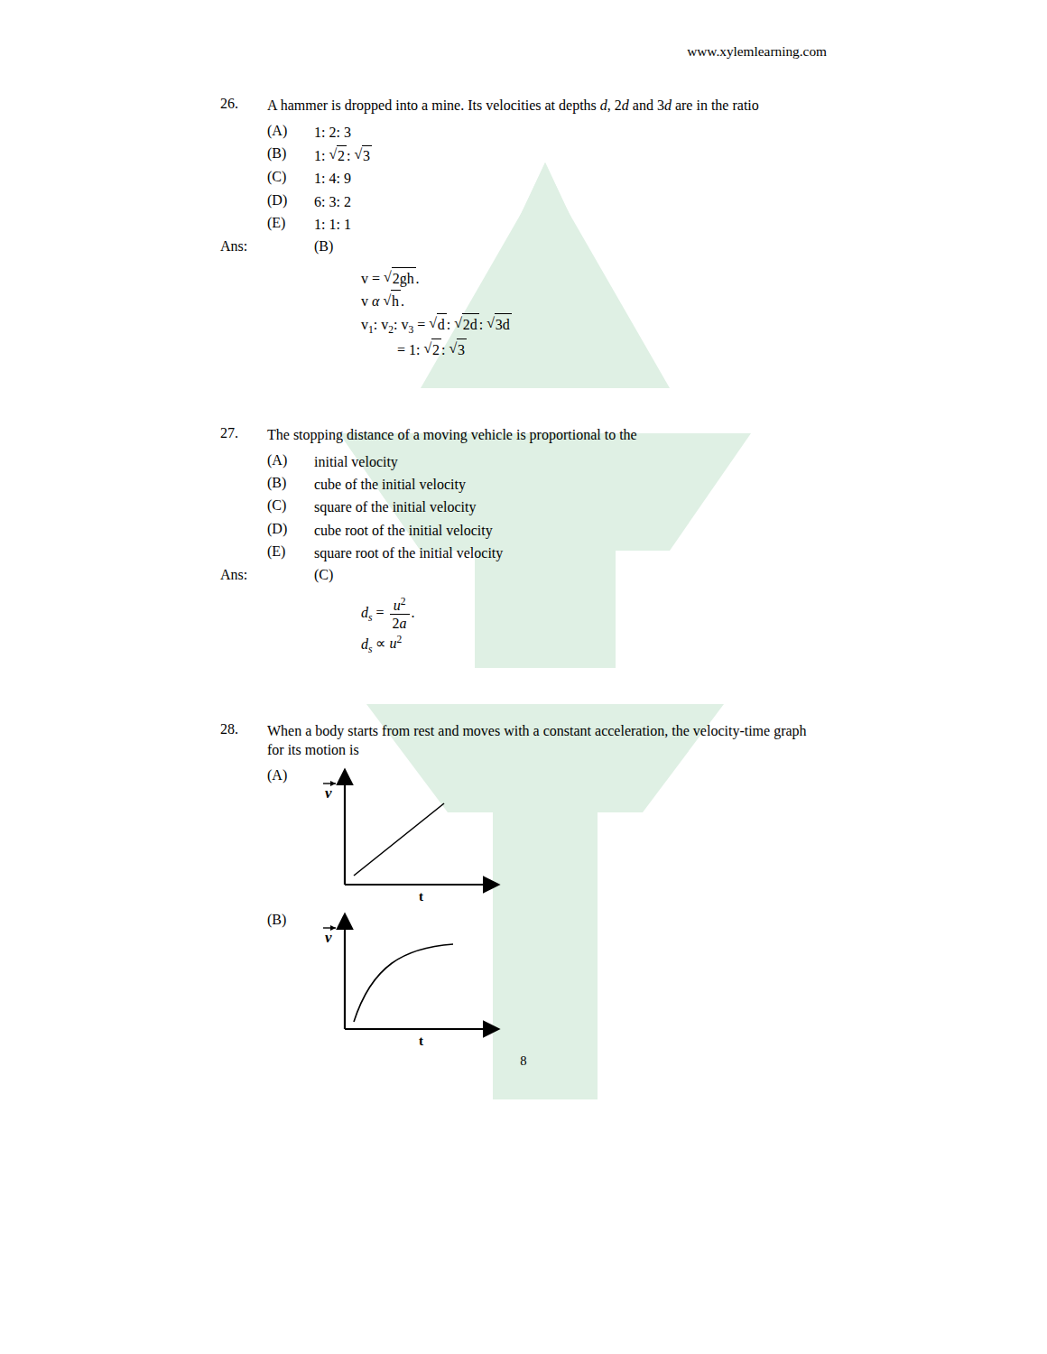www.xylemlearning.com
26.
A hammer is dropped into a mine. Its velocities at depths d, 2d and 3d are in the ratio
(A) 1: 2: 3
(B) 1: 2: 3
(C) 1: 4: 9
(D) 6: 3: 2
(E) 1: 1: 1
Ans:
(B)
v = 2gh.
v α h.
v1: v2: v3 = d: 2d: 3d
= 1: 2: 3
27.
The stopping distance of a moving vehicle is proportional to the
(A) initial velocity
(B) cube of the initial velocity
(C) square of the initial velocity
(D) cube root of the initial velocity
(E) square root of the initial velocity
Ans:
(C)
ds = u22a.
ds ∝ u2
28.
When a body starts from rest and moves with a constant acceleration, the velocity-time graph for its motion is
(A) v t
(B) v t
8